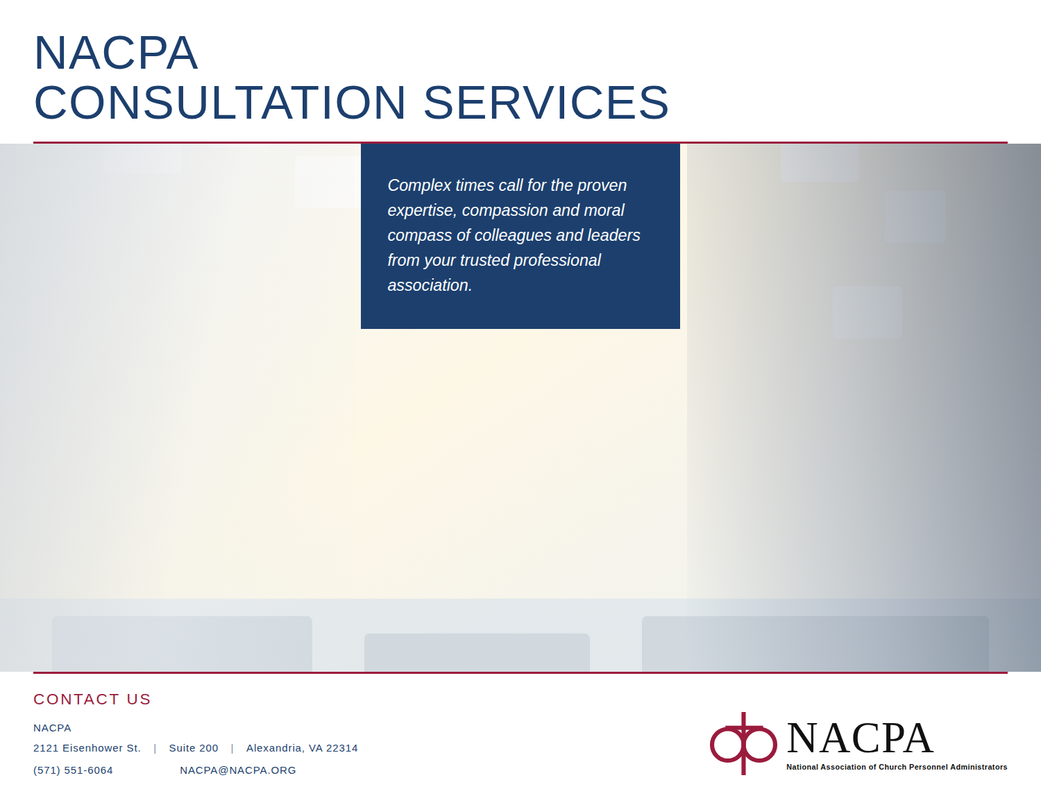NACPA
Consultation Services
Complex times call for the proven expertise, compassion and moral compass of colleagues and leaders from your trusted professional association.
Contact Us
NACPA
2121 Eisenhower St. | Suite 200 | Alexandria, VA 22314
(571) 551-6064 NACPA@NACPA.ORG
NACPA National Association of Church Personnel Administrators